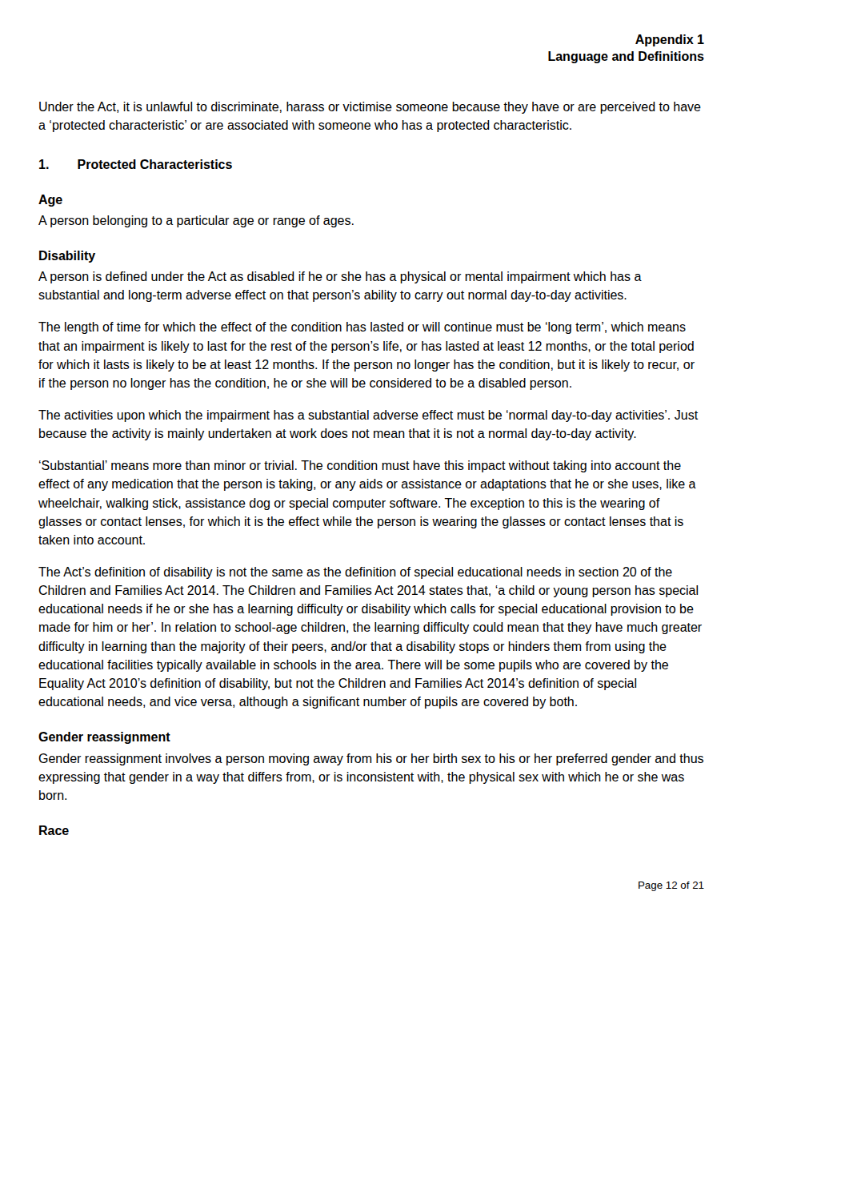Appendix 1 Language and Definitions
Under the Act, it is unlawful to discriminate, harass or victimise someone because they have or are perceived to have a ‘protected characteristic’ or are associated with someone who has a protected characteristic.
1. Protected Characteristics
Age
A person belonging to a particular age or range of ages.
Disability
A person is defined under the Act as disabled if he or she has a physical or mental impairment which has a substantial and long-term adverse effect on that person’s ability to carry out normal day-to-day activities.
The length of time for which the effect of the condition has lasted or will continue must be ‘long term’, which means that an impairment is likely to last for the rest of the person’s life, or has lasted at least 12 months, or the total period for which it lasts is likely to be at least 12 months. If the person no longer has the condition, but it is likely to recur, or if the person no longer has the condition, he or she will be considered to be a disabled person.
The activities upon which the impairment has a substantial adverse effect must be ‘normal day-to-day activities’. Just because the activity is mainly undertaken at work does not mean that it is not a normal day-to-day activity.
‘Substantial’ means more than minor or trivial. The condition must have this impact without taking into account the effect of any medication that the person is taking, or any aids or assistance or adaptations that he or she uses, like a wheelchair, walking stick, assistance dog or special computer software. The exception to this is the wearing of glasses or contact lenses, for which it is the effect while the person is wearing the glasses or contact lenses that is taken into account.
The Act’s definition of disability is not the same as the definition of special educational needs in section 20 of the Children and Families Act 2014. The Children and Families Act 2014 states that, ‘a child or young person has special educational needs if he or she has a learning difficulty or disability which calls for special educational provision to be made for him or her’. In relation to school-age children, the learning difficulty could mean that they have much greater difficulty in learning than the majority of their peers, and/or that a disability stops or hinders them from using the educational facilities typically available in schools in the area. There will be some pupils who are covered by the Equality Act 2010’s definition of disability, but not the Children and Families Act 2014’s definition of special educational needs, and vice versa, although a significant number of pupils are covered by both.
Gender reassignment
Gender reassignment involves a person moving away from his or her birth sex to his or her preferred gender and thus expressing that gender in a way that differs from, or is inconsistent with, the physical sex with which he or she was born.
Race
Page 12 of 21